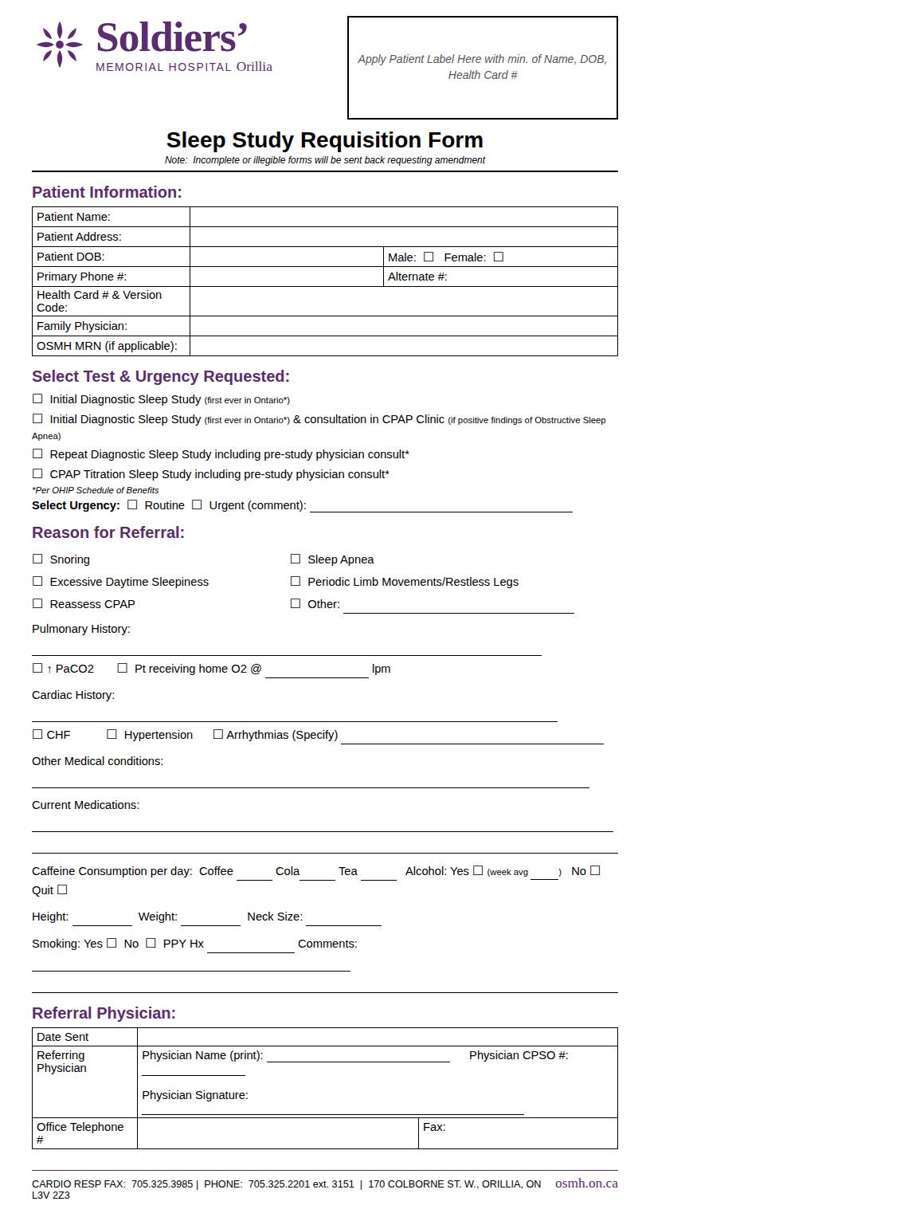Soldiers’
MEMORIAL HOSPITAL Orillia
Apply Patient Label Here with min. of Name, DOB, Health Card #
Sleep Study Requisition Form
Note: Incomplete or illegible forms will be sent back requesting amendment
Patient Information:
| Patient Name: | |
| Patient Address: | |
| Patient DOB: | | Male: ☐ Female: ☐ |
| Primary Phone #: | | Alternate #: |
| Health Card # & Version Code: | |
| Family Physician: | |
| OSMH MRN (if applicable): | |
Select Test & Urgency Requested:
☐ Initial Diagnostic Sleep Study (first ever in Ontario*)
☐ Initial Diagnostic Sleep Study (first ever in Ontario*) & consultation in CPAP Clinic (if positive findings of Obstructive Sleep Apnea)
☐ Repeat Diagnostic Sleep Study including pre-study physician consult*
☐ CPAP Titration Sleep Study including pre-study physician consult*
*Per OHIP Schedule of Benefits
Select Urgency: ☐ Routine ☐ Urgent (comment):
Reason for Referral:
☐ Snoring
☐ Excessive Daytime Sleepiness
☐ Reassess CPAP
☐ Sleep Apnea
☐ Periodic Limb Movements/Restless Legs
☐ Other:
Pulmonary History:
☐ ↑ PaCO2 ☐ Pt receiving home O2 @ lpm
Cardiac History:
☐ CHF ☐ Hypertension ☐ Arrhythmias (Specify)
Other Medical conditions:
Current Medications:
Caffeine Consumption per day: Coffee Cola Tea Alcohol: Yes ☐ (week avg ) No ☐ Quit ☐
Height: Weight: Neck Size:
Smoking: Yes ☐ No ☐ PPY Hx Comments:
Referral Physician:
| Date Sent | |
| Referring Physician | Physician Name (print): Physician CPSO #: Physician Signature: |
| Office Telephone # | | Fax: |
CARDIO RESP FAX: 705.325.3985 | PHONE: 705.325.2201 ext. 3151 | 170 COLBORNE ST. W., ORILLIA, ON L3V 2Z3
osmh.on.ca